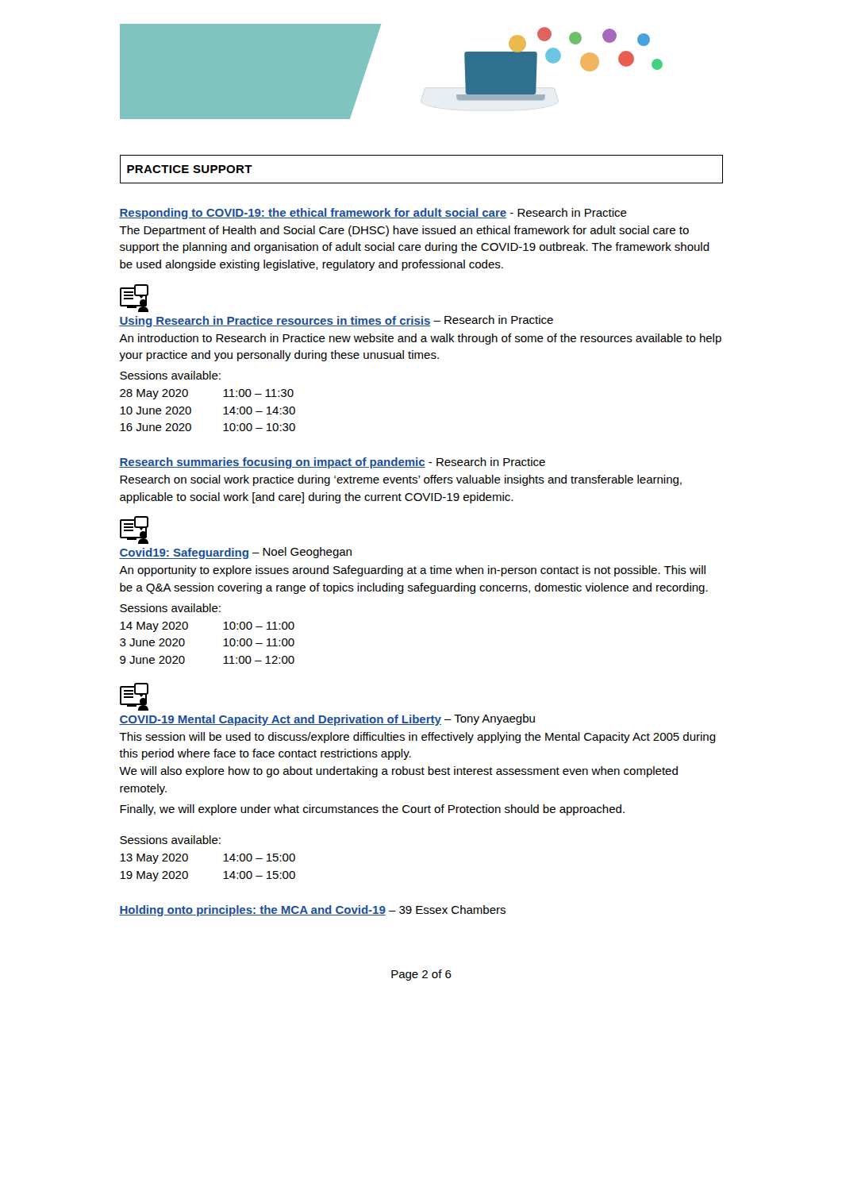PRACTICE SUPPORT
Responding to COVID-19: the ethical framework for adult social care - Research in Practice
The Department of Health and Social Care (DHSC) have issued an ethical framework for adult social care to support the planning and organisation of adult social care during the COVID-19 outbreak. The framework should be used alongside existing legislative, regulatory and professional codes.
Using Research in Practice resources in times of crisis – Research in Practice
An introduction to Research in Practice new website and a walk through of some of the resources available to help your practice and you personally during these unusual times.
Sessions available:
28 May 202011:00 – 11:30
10 June 202014:00 – 14:30
16 June 202010:00 – 10:30
Research summaries focusing on impact of pandemic - Research in Practice
Research on social work practice during ‘extreme events’ offers valuable insights and transferable learning, applicable to social work [and care] during the current COVID-19 epidemic.
Covid19: Safeguarding – Noel Geoghegan
An opportunity to explore issues around Safeguarding at a time when in-person contact is not possible. This will be a Q&A session covering a range of topics including safeguarding concerns, domestic violence and recording.
Sessions available:
14 May 202010:00 – 11:00
3 June 202010:00 – 11:00
9 June 202011:00 – 12:00
COVID-19 Mental Capacity Act and Deprivation of Liberty – Tony Anyaegbu
This session will be used to discuss/explore difficulties in effectively applying the Mental Capacity Act 2005 during this period where face to face contact restrictions apply.
We will also explore how to go about undertaking a robust best interest assessment even when completed remotely.
Finally, we will explore under what circumstances the Court of Protection should be approached.
Sessions available:
13 May 202014:00 – 15:00
19 May 202014:00 – 15:00
Holding onto principles: the MCA and Covid-19 – 39 Essex Chambers
Page 2 of 6